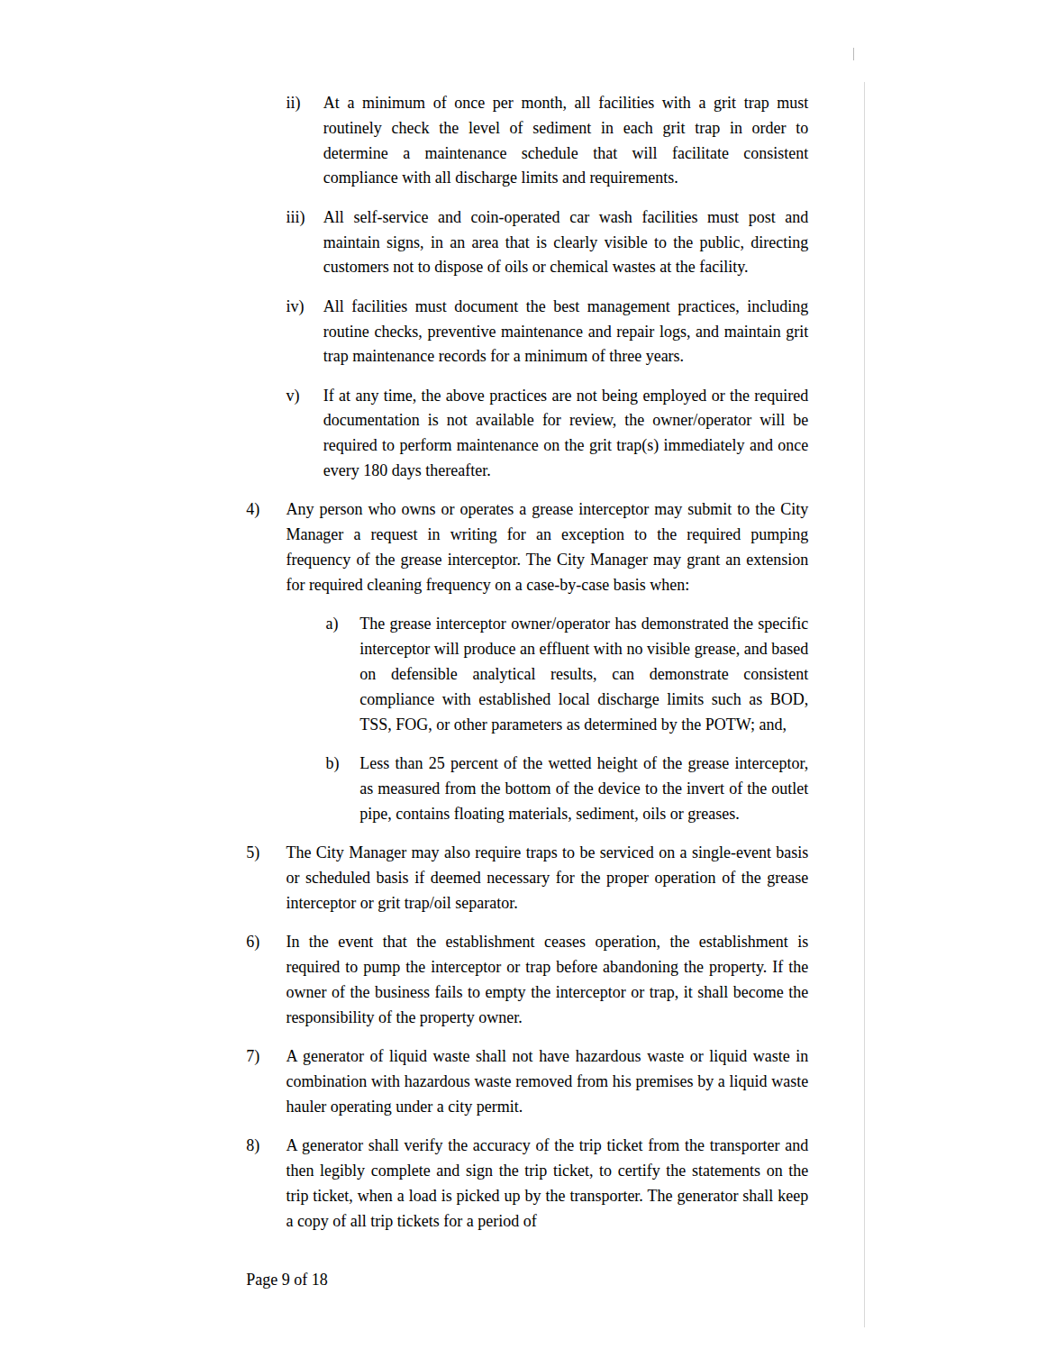ii) At a minimum of once per month, all facilities with a grit trap must routinely check the level of sediment in each grit trap in order to determine a maintenance schedule that will facilitate consistent compliance with all discharge limits and requirements.
iii) All self-service and coin-operated car wash facilities must post and maintain signs, in an area that is clearly visible to the public, directing customers not to dispose of oils or chemical wastes at the facility.
iv) All facilities must document the best management practices, including routine checks, preventive maintenance and repair logs, and maintain grit trap maintenance records for a minimum of three years.
v) If at any time, the above practices are not being employed or the required documentation is not available for review, the owner/operator will be required to perform maintenance on the grit trap(s) immediately and once every 180 days thereafter.
4) Any person who owns or operates a grease interceptor may submit to the City Manager a request in writing for an exception to the required pumping frequency of the grease interceptor. The City Manager may grant an extension for required cleaning frequency on a case-by-case basis when:
a) The grease interceptor owner/operator has demonstrated the specific interceptor will produce an effluent with no visible grease, and based on defensible analytical results, can demonstrate consistent compliance with established local discharge limits such as BOD, TSS, FOG, or other parameters as determined by the POTW; and,
b) Less than 25 percent of the wetted height of the grease interceptor, as measured from the bottom of the device to the invert of the outlet pipe, contains floating materials, sediment, oils or greases.
5) The City Manager may also require traps to be serviced on a single-event basis or scheduled basis if deemed necessary for the proper operation of the grease interceptor or grit trap/oil separator.
6) In the event that the establishment ceases operation, the establishment is required to pump the interceptor or trap before abandoning the property. If the owner of the business fails to empty the interceptor or trap, it shall become the responsibility of the property owner.
7) A generator of liquid waste shall not have hazardous waste or liquid waste in combination with hazardous waste removed from his premises by a liquid waste hauler operating under a city permit.
8) A generator shall verify the accuracy of the trip ticket from the transporter and then legibly complete and sign the trip ticket, to certify the statements on the trip ticket, when a load is picked up by the transporter. The generator shall keep a copy of all trip tickets for a period of
Page 9 of 18